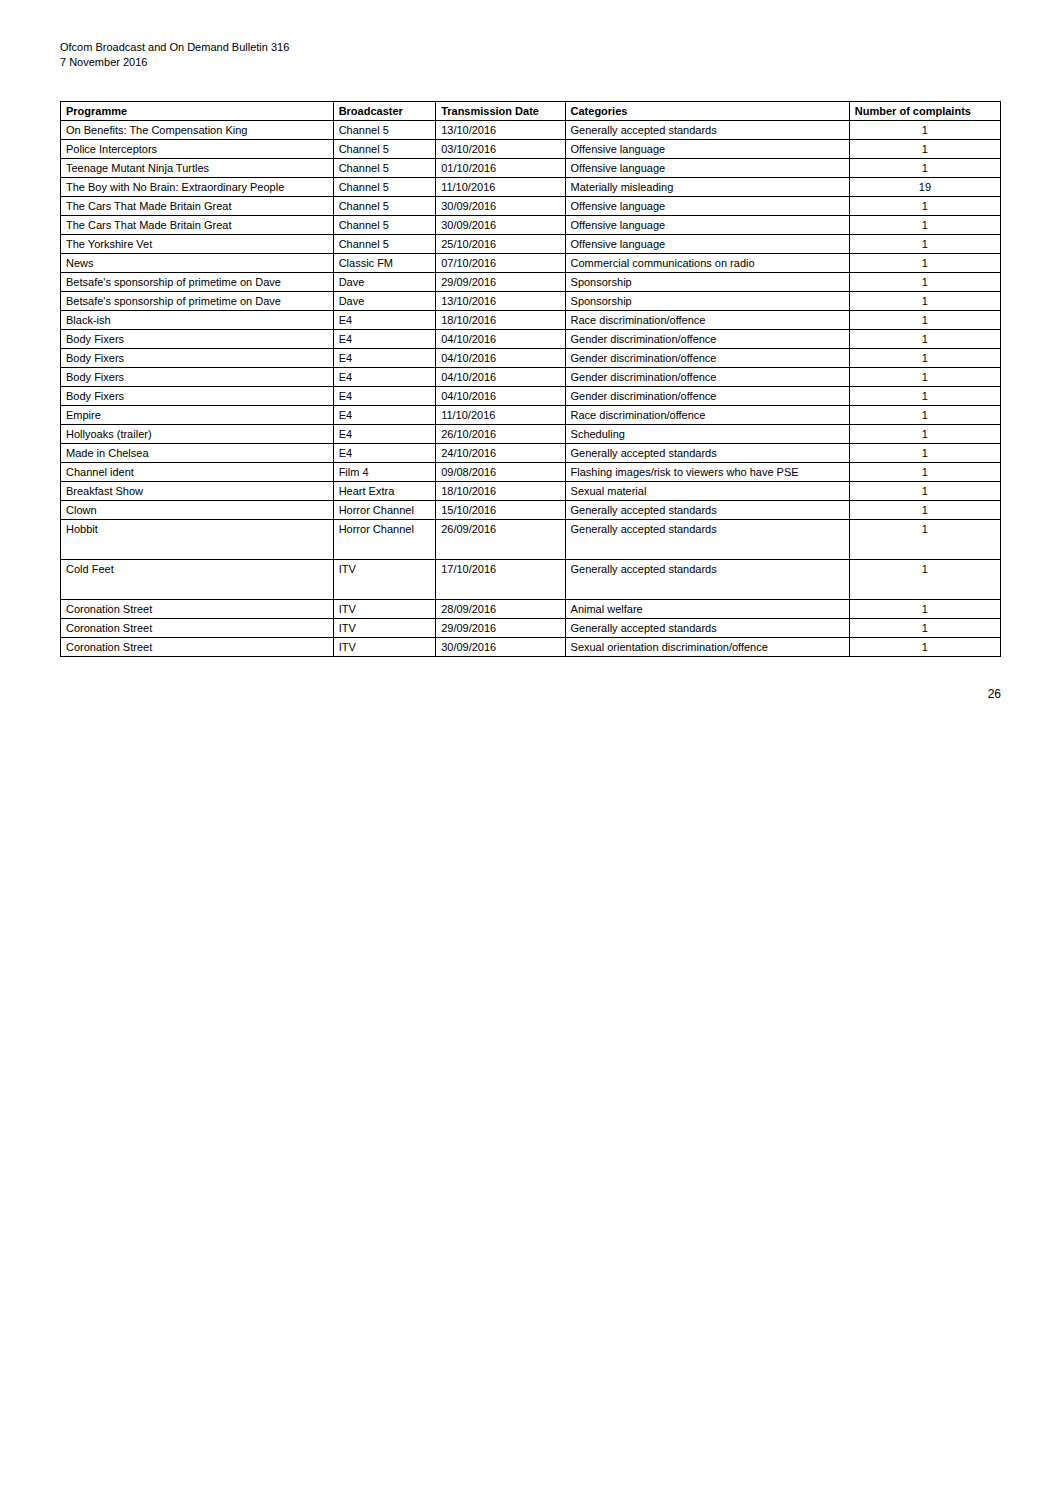Ofcom Broadcast and On Demand Bulletin 316
7 November 2016
| Programme | Broadcaster | Transmission Date | Categories | Number of complaints |
| --- | --- | --- | --- | --- |
| On Benefits: The Compensation King | Channel 5 | 13/10/2016 | Generally accepted standards | 1 |
| Police Interceptors | Channel 5 | 03/10/2016 | Offensive language | 1 |
| Teenage Mutant Ninja Turtles | Channel 5 | 01/10/2016 | Offensive language | 1 |
| The Boy with No Brain: Extraordinary People | Channel 5 | 11/10/2016 | Materially misleading | 19 |
| The Cars That Made Britain Great | Channel 5 | 30/09/2016 | Offensive language | 1 |
| The Cars That Made Britain Great | Channel 5 | 30/09/2016 | Offensive language | 1 |
| The Yorkshire Vet | Channel 5 | 25/10/2016 | Offensive language | 1 |
| News | Classic FM | 07/10/2016 | Commercial communications on radio | 1 |
| Betsafe's sponsorship of primetime on Dave | Dave | 29/09/2016 | Sponsorship | 1 |
| Betsafe's sponsorship of primetime on Dave | Dave | 13/10/2016 | Sponsorship | 1 |
| Black-ish | E4 | 18/10/2016 | Race discrimination/offence | 1 |
| Body Fixers | E4 | 04/10/2016 | Gender discrimination/offence | 1 |
| Body Fixers | E4 | 04/10/2016 | Gender discrimination/offence | 1 |
| Body Fixers | E4 | 04/10/2016 | Gender discrimination/offence | 1 |
| Body Fixers | E4 | 04/10/2016 | Gender discrimination/offence | 1 |
| Empire | E4 | 11/10/2016 | Race discrimination/offence | 1 |
| Hollyoaks (trailer) | E4 | 26/10/2016 | Scheduling | 1 |
| Made in Chelsea | E4 | 24/10/2016 | Generally accepted standards | 1 |
| Channel ident | Film 4 | 09/08/2016 | Flashing images/risk to viewers who have PSE | 1 |
| Breakfast Show | Heart Extra | 18/10/2016 | Sexual material | 1 |
| Clown | Horror Channel | 15/10/2016 | Generally accepted standards | 1 |
| Hobbit | Horror Channel | 26/09/2016 | Generally accepted standards | 1 |
| Cold Feet | ITV | 17/10/2016 | Generally accepted standards | 1 |
| Coronation Street | ITV | 28/09/2016 | Animal welfare | 1 |
| Coronation Street | ITV | 29/09/2016 | Generally accepted standards | 1 |
| Coronation Street | ITV | 30/09/2016 | Sexual orientation discrimination/offence | 1 |
26